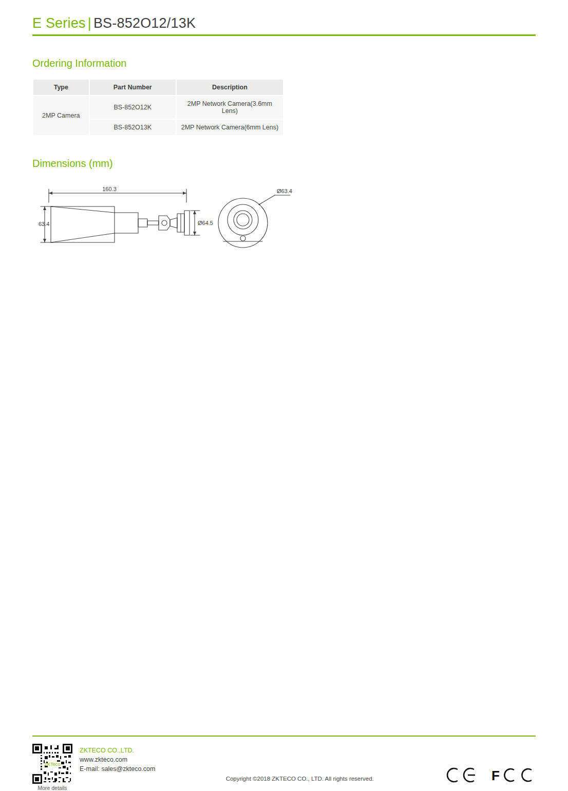E Series|BS-852O12/13K
Ordering Information
| Type | Part Number | Description |
| --- | --- | --- |
| 2MP Camera | BS-852O12K | 2MP Network Camera(3.6mm Lens) |
| BS-852O13K | 2MP Network Camera(6mm Lens) |
Dimensions (mm)
160.3 63.4 Ø64.5 Ø63.4
ZKTeco More details
ZKTECO CO.,LTD.
www.zkteco.com
E-mail: sales@zkteco.com
Copyright ©2018 ZKTECO CO., LTD. All rights reserved.
F